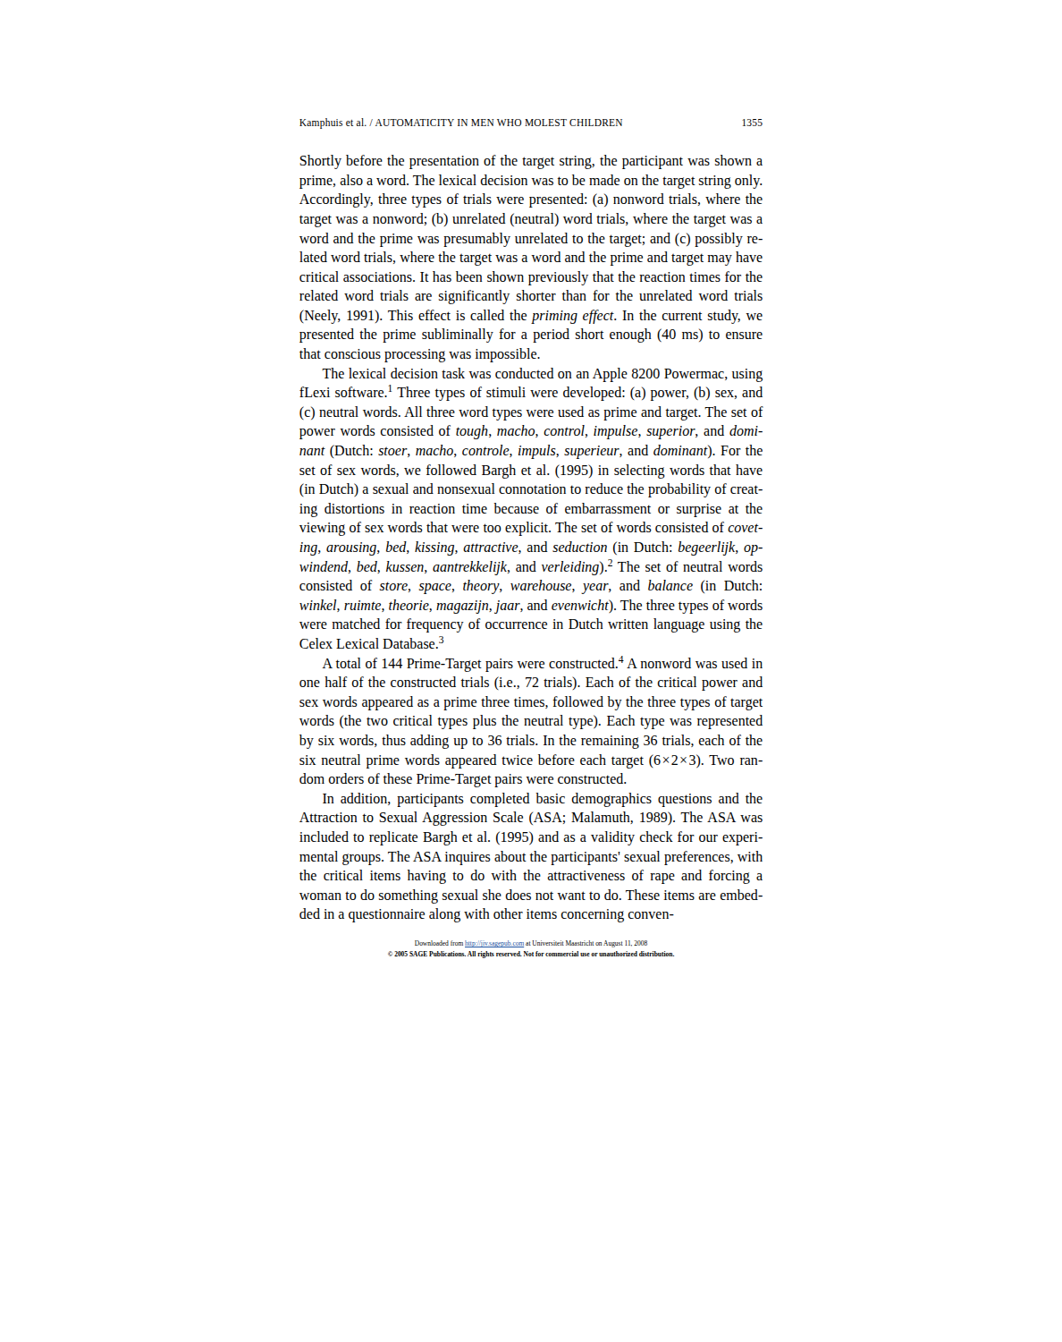Kamphuis et al. / AUTOMATICITY IN MEN WHO MOLEST CHILDREN1355
Shortly before the presentation of the target string, the participant was shown a prime, also a word. The lexical decision was to be made on the target string only. Accordingly, three types of trials were presented: (a) nonword trials, where the target was a nonword; (b) unrelated (neutral) word trials, where the target was a word and the prime was presumably unrelated to the target; and (c) possibly related word trials, where the target was a word and the prime and target may have critical associations. It has been shown previously that the reaction times for the related word trials are significantly shorter than for the unrelated word trials (Neely, 1991). This effect is called the priming effect. In the current study, we presented the prime subliminally for a period short enough (40 ms) to ensure that conscious processing was impossible.
The lexical decision task was conducted on an Apple 8200 Powermac, using fLexi software.1 Three types of stimuli were developed: (a) power, (b) sex, and (c) neutral words. All three word types were used as prime and target. The set of power words consisted of tough, macho, control, impulse, superior, and dominant (Dutch: stoer, macho, controle, impuls, superieur, and dominant). For the set of sex words, we followed Bargh et al. (1995) in selecting words that have (in Dutch) a sexual and nonsexual connotation to reduce the probability of creating distortions in reaction time because of embarrassment or surprise at the viewing of sex words that were too explicit. The set of words consisted of coveting, arousing, bed, kissing, attractive, and seduction (in Dutch: begeerlijk, opwindend, bed, kussen, aantrekkelijk, and verleiding).2 The set of neutral words consisted of store, space, theory, warehouse, year, and balance (in Dutch: winkel, ruimte, theorie, magazijn, jaar, and evenwicht). The three types of words were matched for frequency of occurrence in Dutch written language using the Celex Lexical Database.3
A total of 144 Prime-Target pairs were constructed.4 A nonword was used in one half of the constructed trials (i.e., 72 trials). Each of the critical power and sex words appeared as a prime three times, followed by the three types of target words (the two critical types plus the neutral type). Each type was represented by six words, thus adding up to 36 trials. In the remaining 36 trials, each of the six neutral prime words appeared twice before each target (6 × 2 × 3). Two random orders of these Prime-Target pairs were constructed.
In addition, participants completed basic demographics questions and the Attraction to Sexual Aggression Scale (ASA; Malamuth, 1989). The ASA was included to replicate Bargh et al. (1995) and as a validity check for our experimental groups. The ASA inquires about the participants' sexual preferences, with the critical items having to do with the attractiveness of rape and forcing a woman to do something sexual she does not want to do. These items are embedded in a questionnaire along with other items concerning conven-
Downloaded from http://jiv.sagepub.com at Universiteit Maastricht on August 11, 2008
© 2005 SAGE Publications. All rights reserved. Not for commercial use or unauthorized distribution.